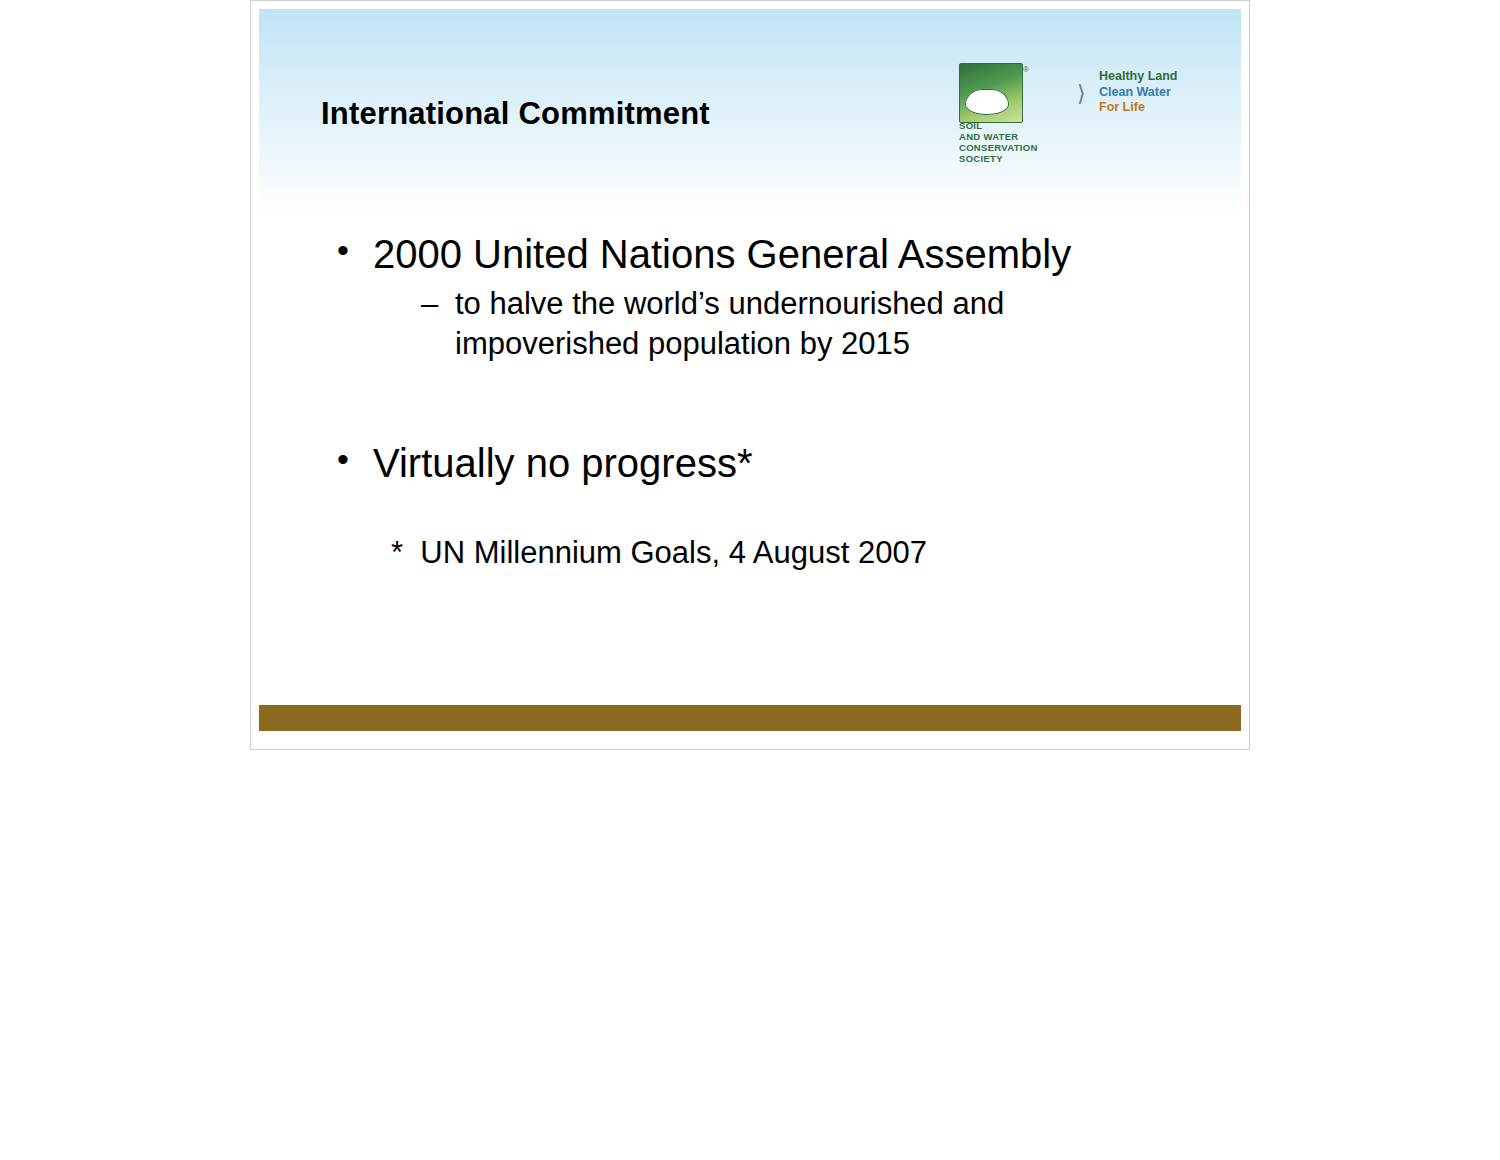International Commitment
®
SOIL
AND WATER
CONSERVATION
SOCIETY
⟩
Healthy Land
Clean Water
For Life
2000 United Nations General Assembly
to halve the world’s undernourished and impoverished population by 2015
Virtually no progress*
* UN Millennium Goals, 4 August 2007